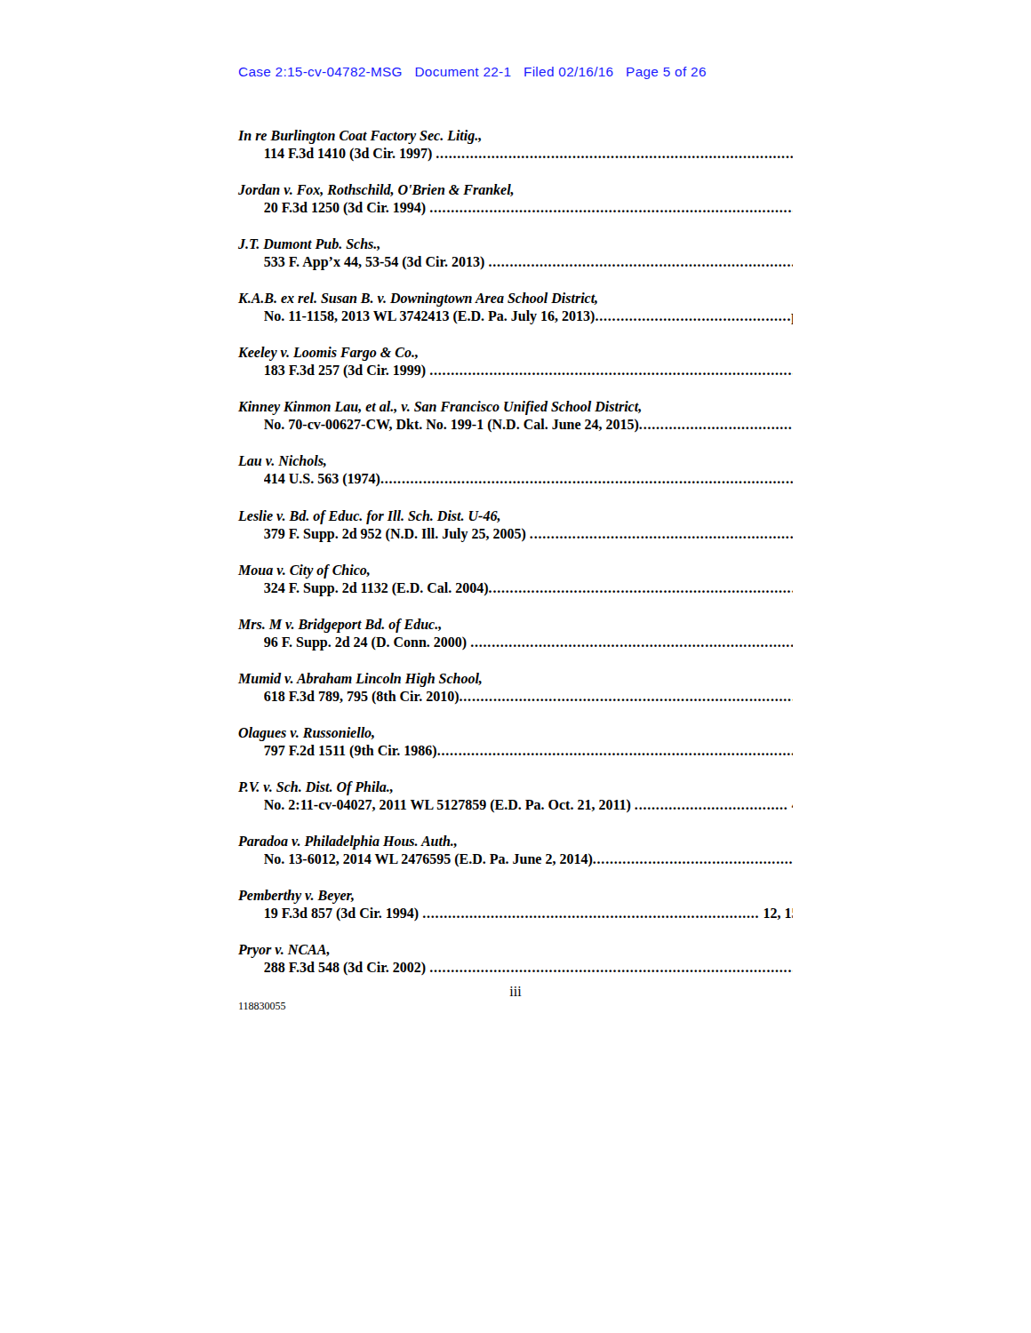Case 2:15-cv-04782-MSG Document 22-1 Filed 02/16/16 Page 5 of 26
In re Burlington Coat Factory Sec. Litig., 114 F.3d 1410 (3d Cir. 1997) ................................................................................................. 4
Jordan v. Fox, Rothschild, O'Brien & Frankel, 20 F.3d 1250 (3d Cir. 1994) ................................................................................................... 4
J.T. Dumont Pub. Schs., 533 F. App’x 44, 53-54 (3d Cir. 2013) ................................................................................... 6
K.A.B. ex rel. Susan B. v. Downingtown Area School District, No. 11-1158, 2013 WL 3742413 (E.D. Pa. July 16, 2013).............................................. passim
Keeley v. Loomis Fargo & Co., 183 F.3d 257 (3d Cir. 1999) ................................................................................................... 9
Kinney Kinmon Lau, et al., v. San Francisco Unified School District, No. 70-cv-00627-CW, Dkt. No. 199-1 (N.D. Cal. June 24, 2015)........................................ 10
Lau v. Nichols, 414 U.S. 563 (1974)................................................................................................. 12, 13, 17
Leslie v. Bd. of Educ. for Ill. Sch. Dist. U-46, 379 F. Supp. 2d 952 (N.D. Ill. July 25, 2005) ..................................................................... 16
Moua v. City of Chico, 324 F. Supp. 2d 1132 (E.D. Cal. 2004)............................................................................... 13
Mrs. M v. Bridgeport Bd. of Educ., 96 F. Supp. 2d 24 (D. Conn. 2000) ............................................................................... 2, 7, 8
Mumid v. Abraham Lincoln High School, 618 F.3d 789, 795 (8th Cir. 2010)......................................................................................... 12
Olagues v. Russoniello, 797 F.2d 1511 (9th Cir. 1986)............................................................................................... 13
P.V. v. Sch. Dist. Of Phila., No. 2:11-cv-04027, 2011 WL 5127859 (E.D. Pa. Oct. 21, 2011) .................................... 4, 5, 6
Paradoa v. Philadelphia Hous. Auth., No. 13-6012, 2014 WL 2476595 (E.D. Pa. June 2, 2014).................................................... 17
Pemberthy v. Beyer, 19 F.3d 857 (3d Cir. 1994) ............................................................................... 12, 15, 16, 17
Pryor v. NCAA, 288 F.3d 548 (3d Cir. 2002) ......................................................................................... 17, 18
iii
118830055